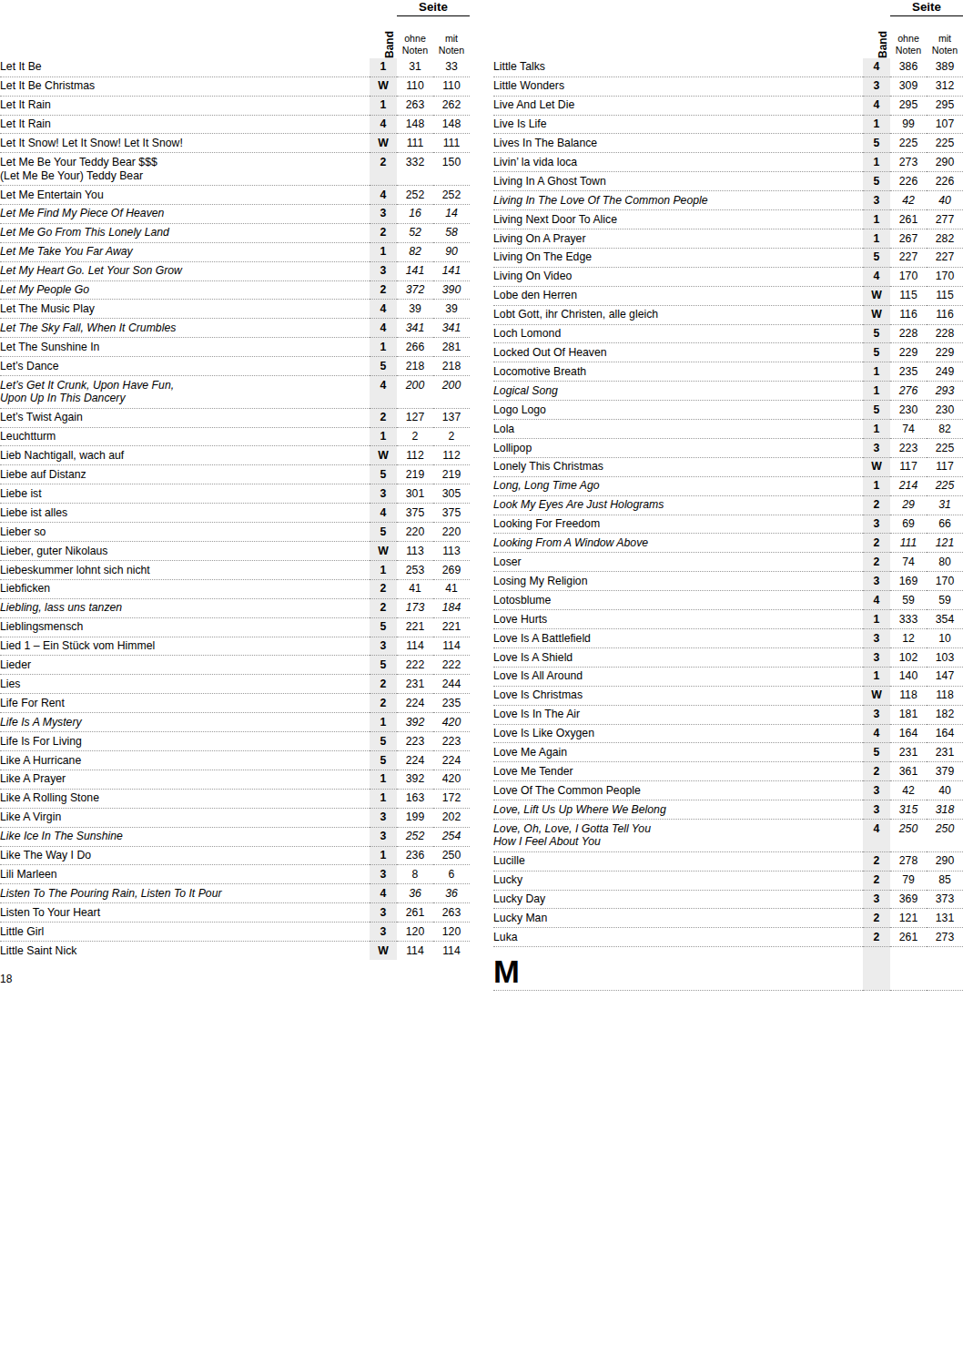| | | Seite |
| --- | --- | --- |
| | Band | ohne Noten | mit Noten |
| Let It Be | 1 | 31 | 33 |
| Let It Be Christmas | W | 110 | 110 |
| Let It Rain | 1 | 263 | 262 |
| Let It Rain | 4 | 148 | 148 |
| Let It Snow! Let It Snow! Let It Snow! | W | 111 | 111 |
| Let Me Be Your Teddy Bear $$$ (Let Me Be Your) Teddy Bear | 2 | 332 | 150 |
| Let Me Entertain You | 4 | 252 | 252 |
| Let Me Find My Piece Of Heaven | 3 | 16 | 14 |
| Let Me Go From This Lonely Land | 2 | 52 | 58 |
| Let Me Take You Far Away | 1 | 82 | 90 |
| Let My Heart Go. Let Your Son Grow | 3 | 141 | 141 |
| Let My People Go | 2 | 372 | 390 |
| Let The Music Play | 4 | 39 | 39 |
| Let The Sky Fall, When It Crumbles | 4 | 341 | 341 |
| Let The Sunshine In | 1 | 266 | 281 |
| Let’s Dance | 5 | 218 | 218 |
| Let’s Get It Crunk, Upon Have Fun, Upon Up In This Dancery | 4 | 200 | 200 |
| Let’s Twist Again | 2 | 127 | 137 |
| Leuchtturm | 1 | 2 | 2 |
| Lieb Nachtigall, wach auf | W | 112 | 112 |
| Liebe auf Distanz | 5 | 219 | 219 |
| Liebe ist | 3 | 301 | 305 |
| Liebe ist alles | 4 | 375 | 375 |
| Lieber so | 5 | 220 | 220 |
| Lieber, guter Nikolaus | W | 113 | 113 |
| Liebeskummer lohnt sich nicht | 1 | 253 | 269 |
| Liebficken | 2 | 41 | 41 |
| Liebling, lass uns tanzen | 2 | 173 | 184 |
| Lieblingsmensch | 5 | 221 | 221 |
| Lied 1 – Ein Stück vom Himmel | 3 | 114 | 114 |
| Lieder | 5 | 222 | 222 |
| Lies | 2 | 231 | 244 |
| Life For Rent | 2 | 224 | 235 |
| Life Is A Mystery | 1 | 392 | 420 |
| Life Is For Living | 5 | 223 | 223 |
| Like A Hurricane | 5 | 224 | 224 |
| Like A Prayer | 1 | 392 | 420 |
| Like A Rolling Stone | 1 | 163 | 172 |
| Like A Virgin | 3 | 199 | 202 |
| Like Ice In The Sunshine | 3 | 252 | 254 |
| Like The Way I Do | 1 | 236 | 250 |
| Lili Marleen | 3 | 8 | 6 |
| Listen To The Pouring Rain, Listen To It Pour | 4 | 36 | 36 |
| Listen To Your Heart | 3 | 261 | 263 |
| Little Girl | 3 | 120 | 120 |
| Little Saint Nick | W | 114 | 114 |
18
| | | Seite |
| --- | --- | --- |
| | Band | ohne Noten | mit Noten |
| Little Talks | 4 | 386 | 389 |
| Little Wonders | 3 | 309 | 312 |
| Live And Let Die | 4 | 295 | 295 |
| Live Is Life | 1 | 99 | 107 |
| Lives In The Balance | 5 | 225 | 225 |
| Livin’ la vida loca | 1 | 273 | 290 |
| Living In A Ghost Town | 5 | 226 | 226 |
| Living In The Love Of The Common People | 3 | 42 | 40 |
| Living Next Door To Alice | 1 | 261 | 277 |
| Living On A Prayer | 1 | 267 | 282 |
| Living On The Edge | 5 | 227 | 227 |
| Living On Video | 4 | 170 | 170 |
| Lobe den Herren | W | 115 | 115 |
| Lobt Gott, ihr Christen, alle gleich | W | 116 | 116 |
| Loch Lomond | 5 | 228 | 228 |
| Locked Out Of Heaven | 5 | 229 | 229 |
| Locomotive Breath | 1 | 235 | 249 |
| Logical Song | 1 | 276 | 293 |
| Logo Logo | 5 | 230 | 230 |
| Lola | 1 | 74 | 82 |
| Lollipop | 3 | 223 | 225 |
| Lonely This Christmas | W | 117 | 117 |
| Long, Long Time Ago | 1 | 214 | 225 |
| Look My Eyes Are Just Holograms | 2 | 29 | 31 |
| Looking For Freedom | 3 | 69 | 66 |
| Looking From A Window Above | 2 | 111 | 121 |
| Loser | 2 | 74 | 80 |
| Losing My Religion | 3 | 169 | 170 |
| Lotosblume | 4 | 59 | 59 |
| Love Hurts | 1 | 333 | 354 |
| Love Is A Battlefield | 3 | 12 | 10 |
| Love Is A Shield | 3 | 102 | 103 |
| Love Is All Around | 1 | 140 | 147 |
| Love Is Christmas | W | 118 | 118 |
| Love Is In The Air | 3 | 181 | 182 |
| Love Is Like Oxygen | 4 | 164 | 164 |
| Love Me Again | 5 | 231 | 231 |
| Love Me Tender | 2 | 361 | 379 |
| Love Of The Common People | 3 | 42 | 40 |
| Love, Lift Us Up Where We Belong | 3 | 315 | 318 |
| Love, Oh, Love, I Gotta Tell You How I Feel About You | 4 | 250 | 250 |
| Lucille | 2 | 278 | 290 |
| Lucky | 2 | 79 | 85 |
| Lucky Day | 3 | 369 | 373 |
| Lucky Man | 2 | 121 | 131 |
| Luka | 2 | 261 | 273 |
| M | | | |